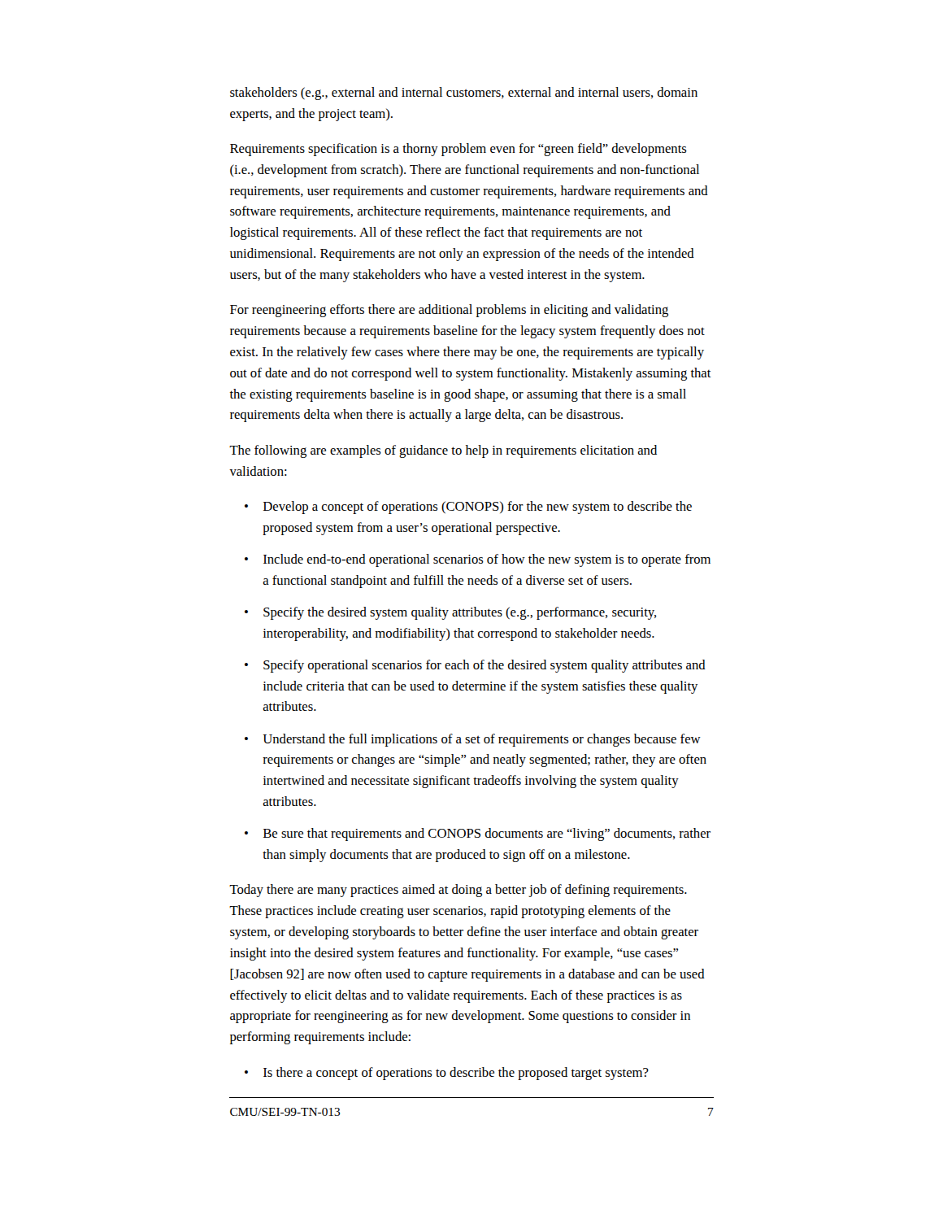stakeholders (e.g., external and internal customers, external and internal users, domain experts, and the project team).
Requirements specification is a thorny problem even for “green field” developments (i.e., development from scratch). There are functional requirements and non-functional requirements, user requirements and customer requirements, hardware requirements and software requirements, architecture requirements, maintenance requirements, and logistical requirements. All of these reflect the fact that requirements are not unidimensional. Requirements are not only an expression of the needs of the intended users, but of the many stakeholders who have a vested interest in the system.
For reengineering efforts there are additional problems in eliciting and validating requirements because a requirements baseline for the legacy system frequently does not exist. In the relatively few cases where there may be one, the requirements are typically out of date and do not correspond well to system functionality. Mistakenly assuming that the existing requirements baseline is in good shape, or assuming that there is a small requirements delta when there is actually a large delta, can be disastrous.
The following are examples of guidance to help in requirements elicitation and validation:
Develop a concept of operations (CONOPS) for the new system to describe the proposed system from a user’s operational perspective.
Include end-to-end operational scenarios of how the new system is to operate from a functional standpoint and fulfill the needs of a diverse set of users.
Specify the desired system quality attributes (e.g., performance, security, interoperability, and modifiability) that correspond to stakeholder needs.
Specify operational scenarios for each of the desired system quality attributes and include criteria that can be used to determine if the system satisfies these quality attributes.
Understand the full implications of a set of requirements or changes because few requirements or changes are “simple” and neatly segmented; rather, they are often intertwined and necessitate significant tradeoffs involving the system quality attributes.
Be sure that requirements and CONOPS documents are “living” documents, rather than simply documents that are produced to sign off on a milestone.
Today there are many practices aimed at doing a better job of defining requirements. These practices include creating user scenarios, rapid prototyping elements of the system, or developing storyboards to better define the user interface and obtain greater insight into the desired system features and functionality. For example, “use cases” [Jacobsen 92] are now often used to capture requirements in a database and can be used effectively to elicit deltas and to validate requirements. Each of these practices is as appropriate for reengineering as for new development. Some questions to consider in performing requirements include:
Is there a concept of operations to describe the proposed target system?
CMU/SEI-99-TN-013
7